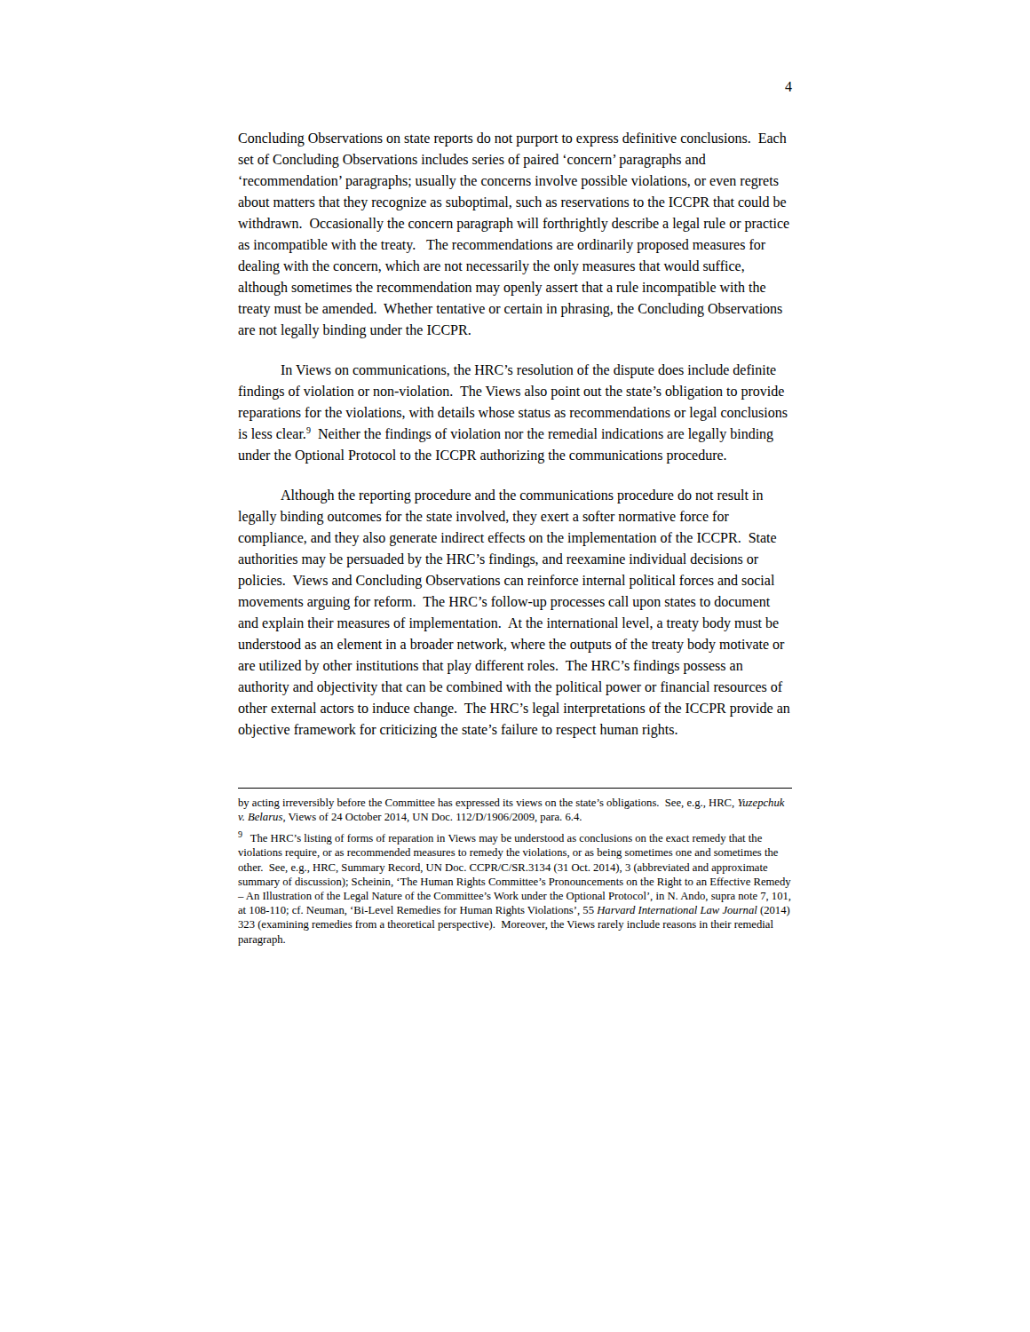4
Concluding Observations on state reports do not purport to express definitive conclusions. Each set of Concluding Observations includes series of paired ‘concern’ paragraphs and ‘recommendation’ paragraphs; usually the concerns involve possible violations, or even regrets about matters that they recognize as suboptimal, such as reservations to the ICCPR that could be withdrawn. Occasionally the concern paragraph will forthrightly describe a legal rule or practice as incompatible with the treaty. The recommendations are ordinarily proposed measures for dealing with the concern, which are not necessarily the only measures that would suffice, although sometimes the recommendation may openly assert that a rule incompatible with the treaty must be amended. Whether tentative or certain in phrasing, the Concluding Observations are not legally binding under the ICCPR.
In Views on communications, the HRC’s resolution of the dispute does include definite findings of violation or non-violation. The Views also point out the state’s obligation to provide reparations for the violations, with details whose status as recommendations or legal conclusions is less clear.9 Neither the findings of violation nor the remedial indications are legally binding under the Optional Protocol to the ICCPR authorizing the communications procedure.
Although the reporting procedure and the communications procedure do not result in legally binding outcomes for the state involved, they exert a softer normative force for compliance, and they also generate indirect effects on the implementation of the ICCPR. State authorities may be persuaded by the HRC’s findings, and reexamine individual decisions or policies. Views and Concluding Observations can reinforce internal political forces and social movements arguing for reform. The HRC’s follow-up processes call upon states to document and explain their measures of implementation. At the international level, a treaty body must be understood as an element in a broader network, where the outputs of the treaty body motivate or are utilized by other institutions that play different roles. The HRC’s findings possess an authority and objectivity that can be combined with the political power or financial resources of other external actors to induce change. The HRC’s legal interpretations of the ICCPR provide an objective framework for criticizing the state’s failure to respect human rights.
by acting irreversibly before the Committee has expressed its views on the state’s obligations. See, e.g., HRC, Yuzepchuk v. Belarus, Views of 24 October 2014, UN Doc. 112/D/1906/2009, para. 6.4.
9 The HRC’s listing of forms of reparation in Views may be understood as conclusions on the exact remedy that the violations require, or as recommended measures to remedy the violations, or as being sometimes one and sometimes the other. See, e.g., HRC, Summary Record, UN Doc. CCPR/C/SR.3134 (31 Oct. 2014), 3 (abbreviated and approximate summary of discussion); Scheinin, ‘The Human Rights Committee’s Pronouncements on the Right to an Effective Remedy – An Illustration of the Legal Nature of the Committee’s Work under the Optional Protocol’, in N. Ando, supra note 7, 101, at 108-110; cf. Neuman, ‘Bi-Level Remedies for Human Rights Violations’, 55 Harvard International Law Journal (2014) 323 (examining remedies from a theoretical perspective). Moreover, the Views rarely include reasons in their remedial paragraph.